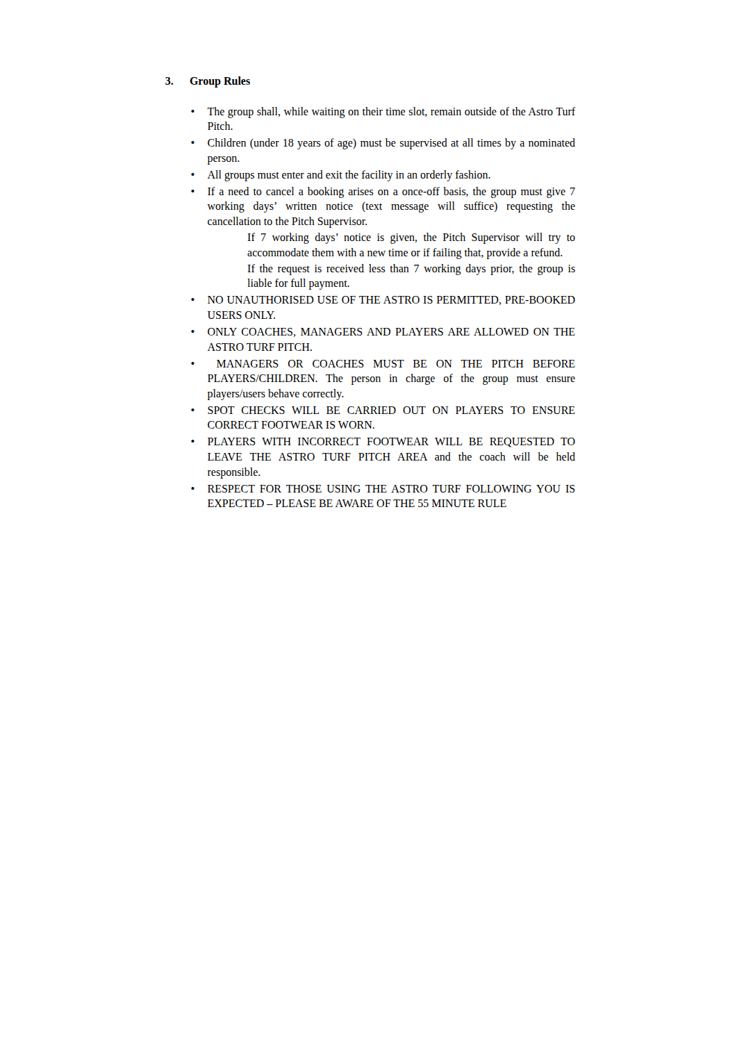3. Group Rules
The group shall, while waiting on their time slot, remain outside of the Astro Turf Pitch.
Children (under 18 years of age) must be supervised at all times by a nominated person.
All groups must enter and exit the facility in an orderly fashion.
If a need to cancel a booking arises on a once-off basis, the group must give 7 working days’ written notice (text message will suffice) requesting the cancellation to the Pitch Supervisor.
If 7 working days’ notice is given, the Pitch Supervisor will try to accommodate them with a new time or if failing that, provide a refund.
If the request is received less than 7 working days prior, the group is liable for full payment.
NO UNAUTHORISED USE OF THE ASTRO IS PERMITTED, PRE-BOOKED USERS ONLY.
ONLY COACHES, MANAGERS AND PLAYERS ARE ALLOWED ON THE ASTRO TURF PITCH.
MANAGERS OR COACHES MUST BE ON THE PITCH BEFORE PLAYERS/CHILDREN. The person in charge of the group must ensure players/users behave correctly.
SPOT CHECKS WILL BE CARRIED OUT ON PLAYERS TO ENSURE CORRECT FOOTWEAR IS WORN.
PLAYERS WITH INCORRECT FOOTWEAR WILL BE REQUESTED TO LEAVE THE ASTRO TURF PITCH AREA and the coach will be held responsible.
RESPECT FOR THOSE USING THE ASTRO TURF FOLLOWING YOU IS EXPECTED – PLEASE BE AWARE OF THE 55 MINUTE RULE